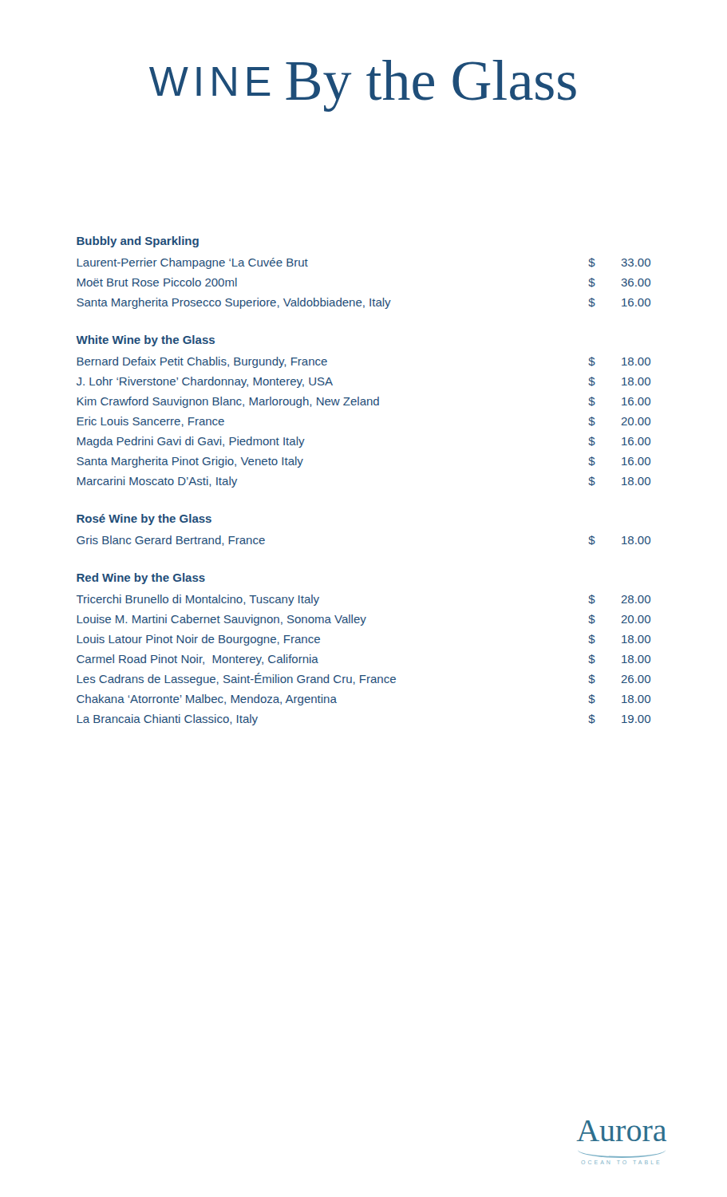WINE By the Glass
| Bubbly and Sparkling |
| Laurent-Perrier Champagne ‘La Cuvée Brut | $ | 33.00 |
| Moët Brut Rose Piccolo 200ml | $ | 36.00 |
| Santa Margherita Prosecco Superiore, Valdobbiadene, Italy | $ | 16.00 |
| White Wine by the Glass |
| Bernard Defaix Petit Chablis, Burgundy, France | $ | 18.00 |
| J. Lohr ‘Riverstone’ Chardonnay, Monterey, USA | $ | 18.00 |
| Kim Crawford Sauvignon Blanc, Marlorough, New Zeland | $ | 16.00 |
| Eric Louis Sancerre, France | $ | 20.00 |
| Magda Pedrini Gavi di Gavi, Piedmont Italy | $ | 16.00 |
| Santa Margherita Pinot Grigio, Veneto Italy | $ | 16.00 |
| Marcarini Moscato D’Asti, Italy | $ | 18.00 |
| Rosé Wine by the Glass |
| Gris Blanc Gerard Bertrand, France | $ | 18.00 |
| Red Wine by the Glass |
| Tricerchi Brunello di Montalcino, Tuscany Italy | $ | 28.00 |
| Louise M. Martini Cabernet Sauvignon, Sonoma Valley | $ | 20.00 |
| Louis Latour Pinot Noir de Bourgogne, France | $ | 18.00 |
| Carmel Road Pinot Noir, Monterey, California | $ | 18.00 |
| Les Cadrans de Lassegue, Saint-Émilion Grand Cru, France | $ | 26.00 |
| Chakana ‘Atorronte’ Malbec, Mendoza, Argentina | $ | 18.00 |
| La Brancaia Chianti Classico, Italy | $ | 19.00 |
Aurora
OCEAN TO TABLE